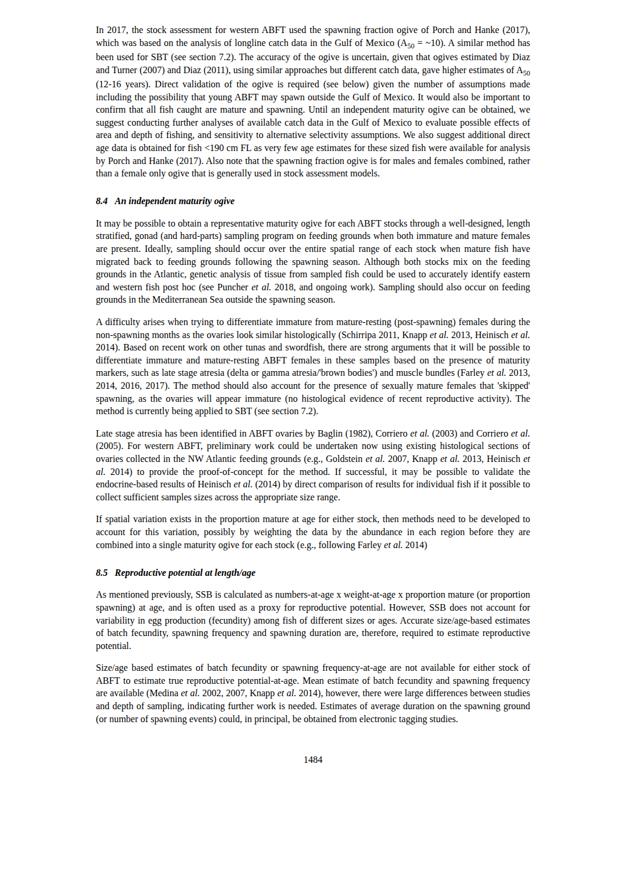In 2017, the stock assessment for western ABFT used the spawning fraction ogive of Porch and Hanke (2017), which was based on the analysis of longline catch data in the Gulf of Mexico (A50 = ~10). A similar method has been used for SBT (see section 7.2). The accuracy of the ogive is uncertain, given that ogives estimated by Diaz and Turner (2007) and Diaz (2011), using similar approaches but different catch data, gave higher estimates of A50 (12-16 years). Direct validation of the ogive is required (see below) given the number of assumptions made including the possibility that young ABFT may spawn outside the Gulf of Mexico. It would also be important to confirm that all fish caught are mature and spawning. Until an independent maturity ogive can be obtained, we suggest conducting further analyses of available catch data in the Gulf of Mexico to evaluate possible effects of area and depth of fishing, and sensitivity to alternative selectivity assumptions. We also suggest additional direct age data is obtained for fish <190 cm FL as very few age estimates for these sized fish were available for analysis by Porch and Hanke (2017). Also note that the spawning fraction ogive is for males and females combined, rather than a female only ogive that is generally used in stock assessment models.
8.4 An independent maturity ogive
It may be possible to obtain a representative maturity ogive for each ABFT stocks through a well-designed, length stratified, gonad (and hard-parts) sampling program on feeding grounds when both immature and mature females are present. Ideally, sampling should occur over the entire spatial range of each stock when mature fish have migrated back to feeding grounds following the spawning season. Although both stocks mix on the feeding grounds in the Atlantic, genetic analysis of tissue from sampled fish could be used to accurately identify eastern and western fish post hoc (see Puncher et al. 2018, and ongoing work). Sampling should also occur on feeding grounds in the Mediterranean Sea outside the spawning season.
A difficulty arises when trying to differentiate immature from mature-resting (post-spawning) females during the non-spawning months as the ovaries look similar histologically (Schirripa 2011, Knapp et al. 2013, Heinisch et al. 2014). Based on recent work on other tunas and swordfish, there are strong arguments that it will be possible to differentiate immature and mature-resting ABFT females in these samples based on the presence of maturity markers, such as late stage atresia (delta or gamma atresia/'brown bodies') and muscle bundles (Farley et al. 2013, 2014, 2016, 2017). The method should also account for the presence of sexually mature females that 'skipped' spawning, as the ovaries will appear immature (no histological evidence of recent reproductive activity). The method is currently being applied to SBT (see section 7.2).
Late stage atresia has been identified in ABFT ovaries by Baglin (1982), Corriero et al. (2003) and Corriero et al. (2005). For western ABFT, preliminary work could be undertaken now using existing histological sections of ovaries collected in the NW Atlantic feeding grounds (e.g., Goldstein et al. 2007, Knapp et al. 2013, Heinisch et al. 2014) to provide the proof-of-concept for the method. If successful, it may be possible to validate the endocrine-based results of Heinisch et al. (2014) by direct comparison of results for individual fish if it possible to collect sufficient samples sizes across the appropriate size range.
If spatial variation exists in the proportion mature at age for either stock, then methods need to be developed to account for this variation, possibly by weighting the data by the abundance in each region before they are combined into a single maturity ogive for each stock (e.g., following Farley et al. 2014)
8.5 Reproductive potential at length/age
As mentioned previously, SSB is calculated as numbers-at-age x weight-at-age x proportion mature (or proportion spawning) at age, and is often used as a proxy for reproductive potential. However, SSB does not account for variability in egg production (fecundity) among fish of different sizes or ages. Accurate size/age-based estimates of batch fecundity, spawning frequency and spawning duration are, therefore, required to estimate reproductive potential.
Size/age based estimates of batch fecundity or spawning frequency-at-age are not available for either stock of ABFT to estimate true reproductive potential-at-age. Mean estimate of batch fecundity and spawning frequency are available (Medina et al. 2002, 2007, Knapp et al. 2014), however, there were large differences between studies and depth of sampling, indicating further work is needed. Estimates of average duration on the spawning ground (or number of spawning events) could, in principal, be obtained from electronic tagging studies.
1484